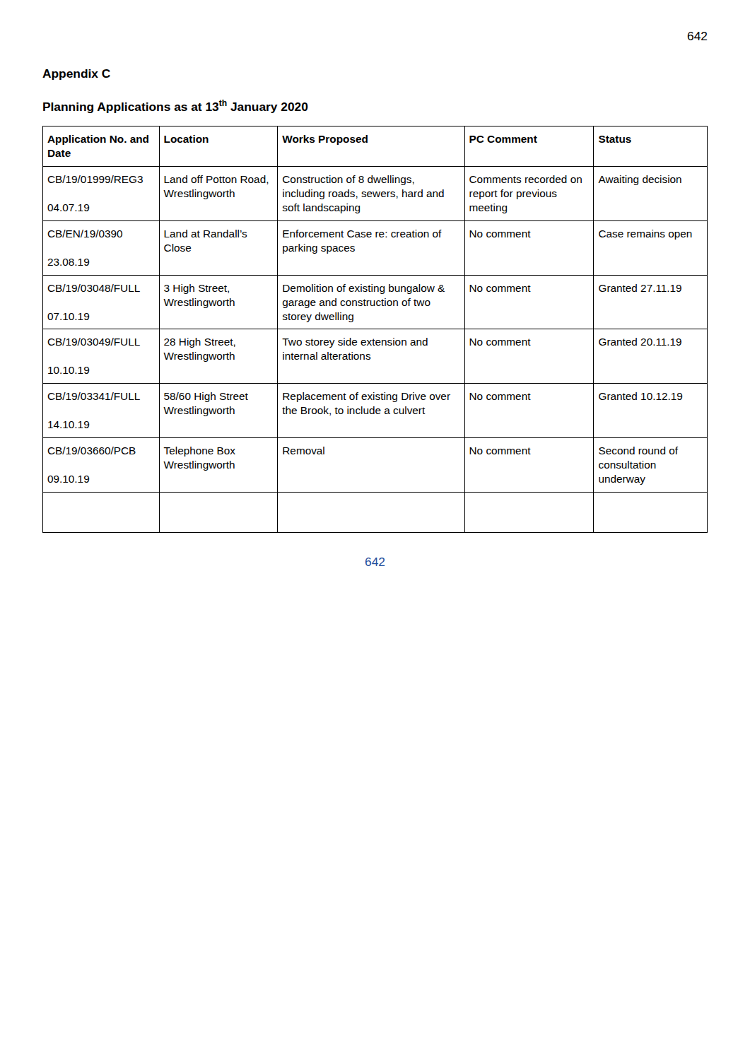642
Appendix C
Planning Applications as at 13th January 2020
| Application No. and Date | Location | Works Proposed | PC Comment | Status |
| --- | --- | --- | --- | --- |
| CB/19/01999/REG3 04.07.19 | Land off Potton Road, Wrestlingworth | Construction of 8 dwellings, including roads, sewers, hard and soft landscaping | Comments recorded on report for previous meeting | Awaiting decision |
| CB/EN/19/0390 23.08.19 | Land at Randall’s Close | Enforcement Case re: creation of parking spaces | No comment | Case remains open |
| CB/19/03048/FULL 07.10.19 | 3 High Street, Wrestlingworth | Demolition of existing bungalow & garage and construction of two storey dwelling | No comment | Granted 27.11.19 |
| CB/19/03049/FULL 10.10.19 | 28 High Street, Wrestlingworth | Two storey side extension and internal alterations | No comment | Granted 20.11.19 |
| CB/19/03341/FULL 14.10.19 | 58/60 High Street Wrestlingworth | Replacement of existing Drive over the Brook, to include a culvert | No comment | Granted 10.12.19 |
| CB/19/03660/PCB 09.10.19 | Telephone Box Wrestlingworth | Removal | No comment | Second round of consultation underway |
642